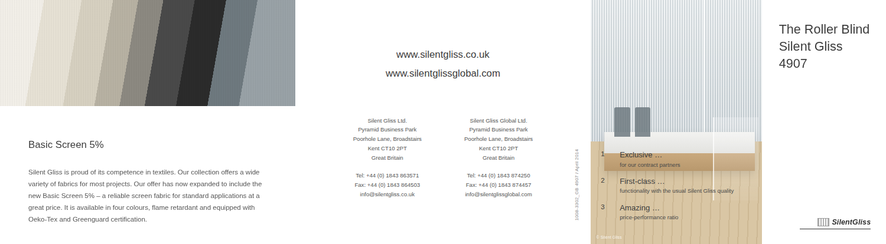Basic Screen 5%
Silent Gliss is proud of its competence in textiles. Our collection offers a wide variety of fabrics for most projects. Our offer has now expanded to include the new Basic Screen 5% – a reliable screen fabric for standard applications at a great price. It is available in four colours, flame retardant and equipped with Oeko-Tex and Greenguard certification.
www.silentgliss.co.uk www.silentglissglobal.com
Silent Gliss Ltd.
Pyramid Business Park
Poorhole Lane, Broadstairs
Kent CT10 2PT
Great Britain Tel: +44 (0) 1843 863571
Fax: +44 (0) 1843 864503
info@silentgliss.co.uk Silent Gliss Global Ltd.
Pyramid Business Park
Poorhole Lane, Broadstairs
Kent CT10 2PT
Great Britain Tel: +44 (0) 1843 874250
Fax: +44 (0) 1843 874457
info@silentglissglobal.com
1008-3302_GB 4907 / April 2014
Exclusive … for our contract partners
First-class … functionality with the usual Silent Gliss quality
Amazing … price-performance ratio
© Silent Gliss
The Roller Blind
Silent Gliss 4907
SilentGliss